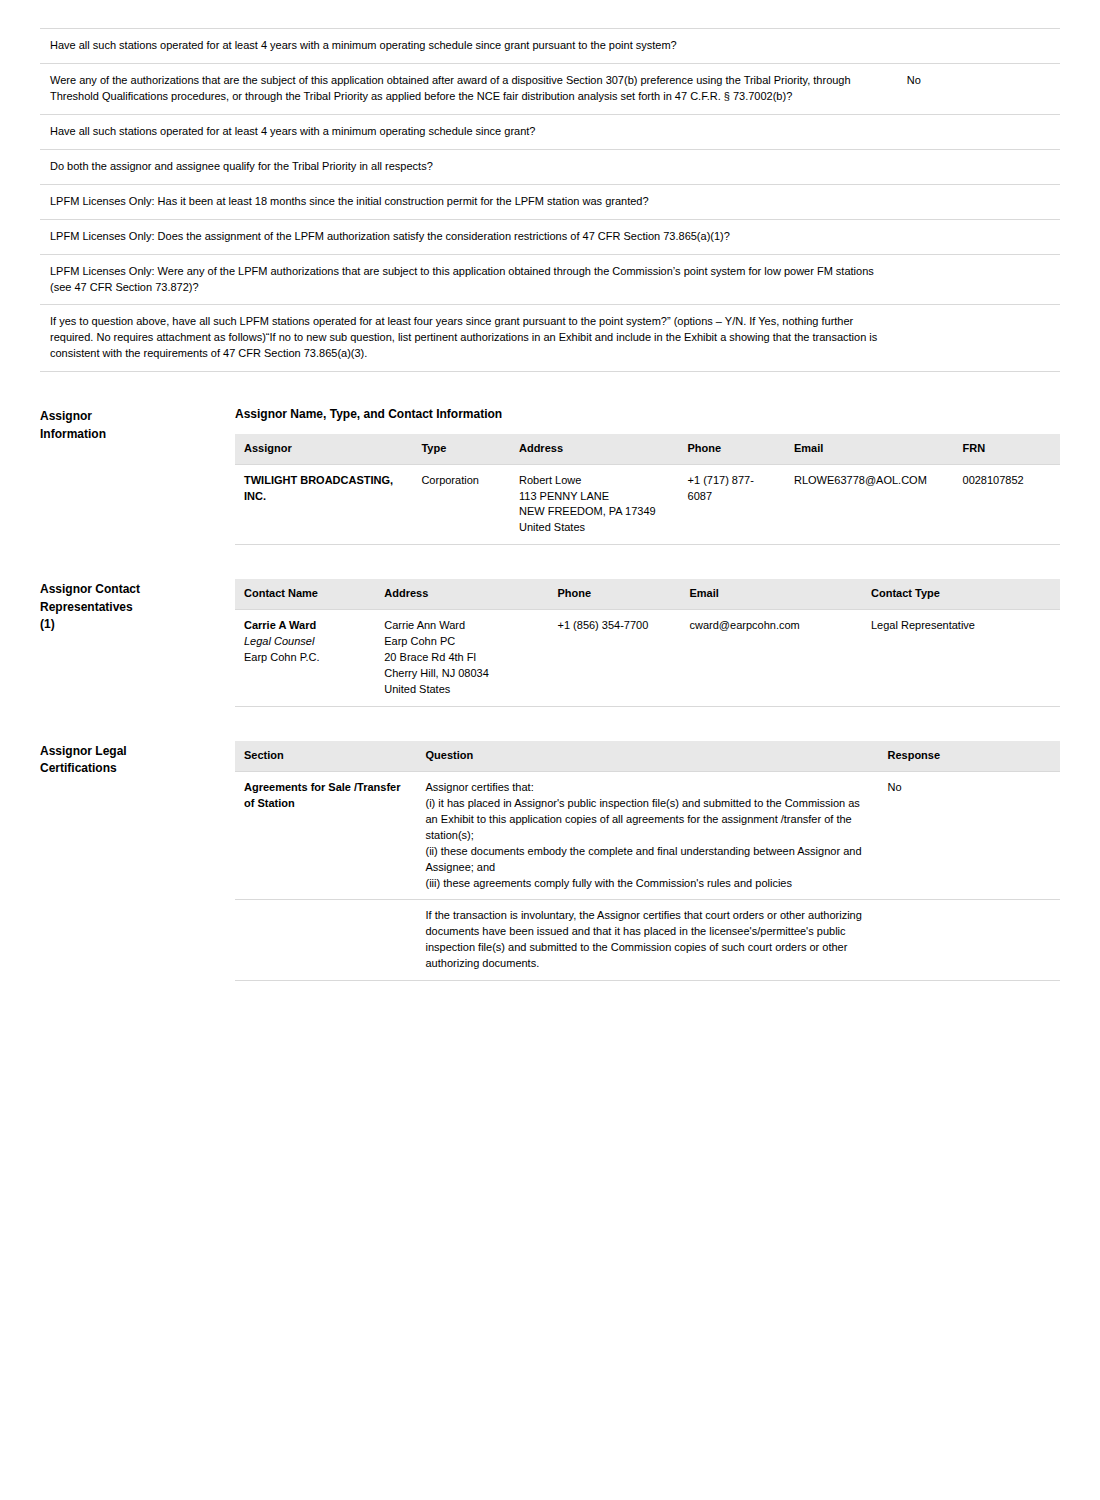| Have all such stations operated for at least 4 years with a minimum operating schedule since grant pursuant to the point system? | |
| Were any of the authorizations that are the subject of this application obtained after award of a dispositive Section 307(b) preference using the Tribal Priority, through Threshold Qualifications procedures, or through the Tribal Priority as applied before the NCE fair distribution analysis set forth in 47 C.F.R. § 73.7002(b)? | No |
| Have all such stations operated for at least 4 years with a minimum operating schedule since grant? | |
| Do both the assignor and assignee qualify for the Tribal Priority in all respects? | |
| LPFM Licenses Only: Has it been at least 18 months since the initial construction permit for the LPFM station was granted? | |
| LPFM Licenses Only: Does the assignment of the LPFM authorization satisfy the consideration restrictions of 47 CFR Section 73.865(a)(1)? | |
| LPFM Licenses Only: Were any of the LPFM authorizations that are subject to this application obtained through the Commission’s point system for low power FM stations (see 47 CFR Section 73.872)? | |
| If yes to question above, have all such LPFM stations operated for at least four years since grant pursuant to the point system?” (options – Y/N. If Yes, nothing further required. No requires attachment as follows)“If no to new sub question, list pertinent authorizations in an Exhibit and include in the Exhibit a showing that the transaction is consistent with the requirements of 47 CFR Section 73.865(a)(3). | |
Assignor
Information
Assignor Name, Type, and Contact Information
| Assignor | Type | Address | Phone | Email | FRN |
| --- | --- | --- | --- | --- | --- |
| TWILIGHT BROADCASTING, INC. | Corporation | Robert Lowe 113 PENNY LANE NEW FREEDOM, PA 17349 United States | +1 (717) 877-6087 | RLOWE63778@AOL.COM | 0028107852 |
Assignor Contact
Representatives
(1)
| Contact Name | Address | Phone | Email | Contact Type |
| --- | --- | --- | --- | --- |
| Carrie A Ward Legal Counsel Earp Cohn P.C. | Carrie Ann Ward Earp Cohn PC 20 Brace Rd 4th Fl Cherry Hill, NJ 08034 United States | +1 (856) 354-7700 | cward@earpcohn.com | Legal Representative |
Assignor Legal
Certifications
| Section | Question | Response |
| --- | --- | --- |
| Agreements for Sale /Transfer of Station | Assignor certifies that: (i) it has placed in Assignor's public inspection file(s) and submitted to the Commission as an Exhibit to this application copies of all agreements for the assignment /transfer of the station(s); (ii) these documents embody the complete and final understanding between Assignor and Assignee; and (iii) these agreements comply fully with the Commission's rules and policies | No |
| | If the transaction is involuntary, the Assignor certifies that court orders or other authorizing documents have been issued and that it has placed in the licensee's/permittee's public inspection file(s) and submitted to the Commission copies of such court orders or other authorizing documents. | |